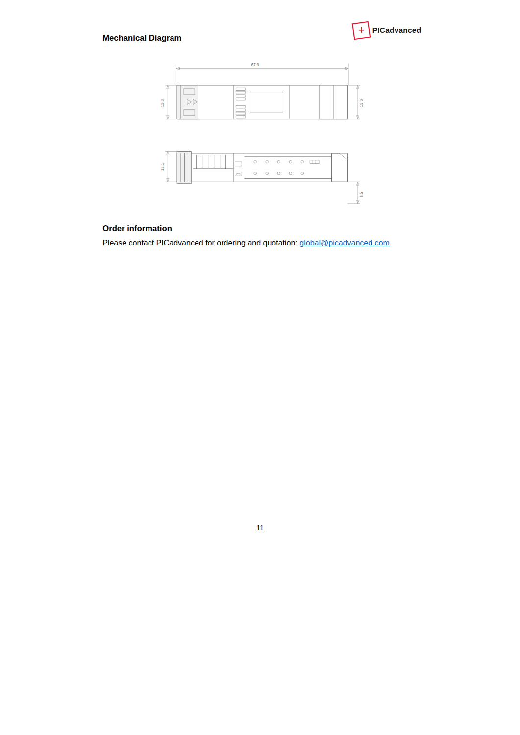+
PICadvanced
Mechanical Diagram
67.9 13.8 13.6 12.1 8.5
Order information
Please contact PICadvanced for ordering and quotation: global@picadvanced.com
11